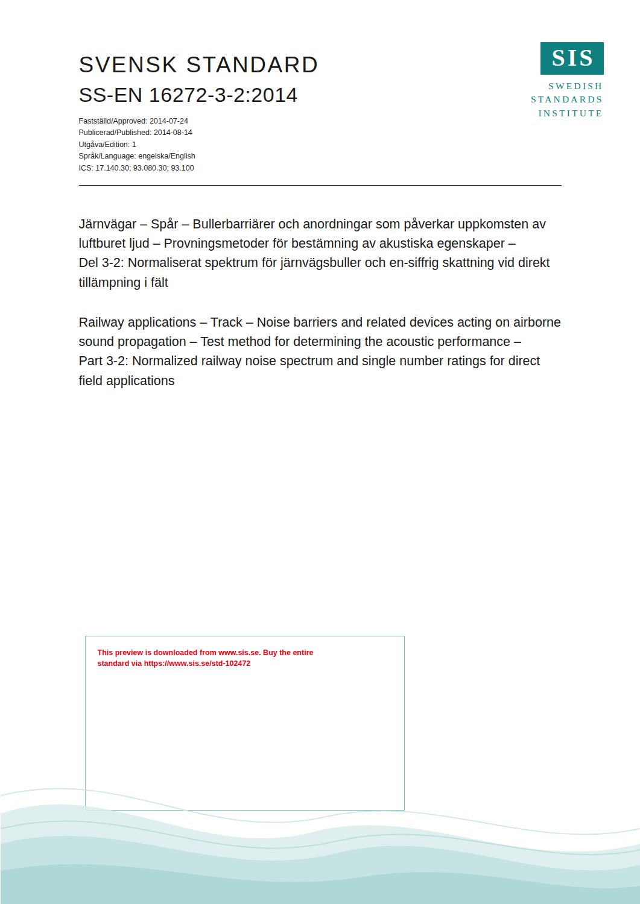SIS
SWEDISH
STANDARDS
INSTITUTE
SVENSK STANDARD
SS-EN 16272-3-2:2014
Fastställd/Approved: 2014-07-24
Publicerad/Published: 2014-08-14
Utgåva/Edition: 1
Språk/Language: engelska/English
ICS: 17.140.30; 93.080.30; 93.100
Järnvägar – Spår – Bullerbarriärer och anordningar som påverkar uppkomsten av luftburet ljud – Provningsmetoder för bestämning av akustiska egenskaper –
Del 3-2: Normaliserat spektrum för järnvägsbuller och en-siffrig skattning vid direkt tillämpning i fält
Railway applications – Track – Noise barriers and related devices acting on airborne sound propagation – Test method for determining the acoustic performance –
Part 3-2: Normalized railway noise spectrum and single number ratings for direct field applications
This preview is downloaded from www.sis.se. Buy the entire
standard via https://www.sis.se/std-102472